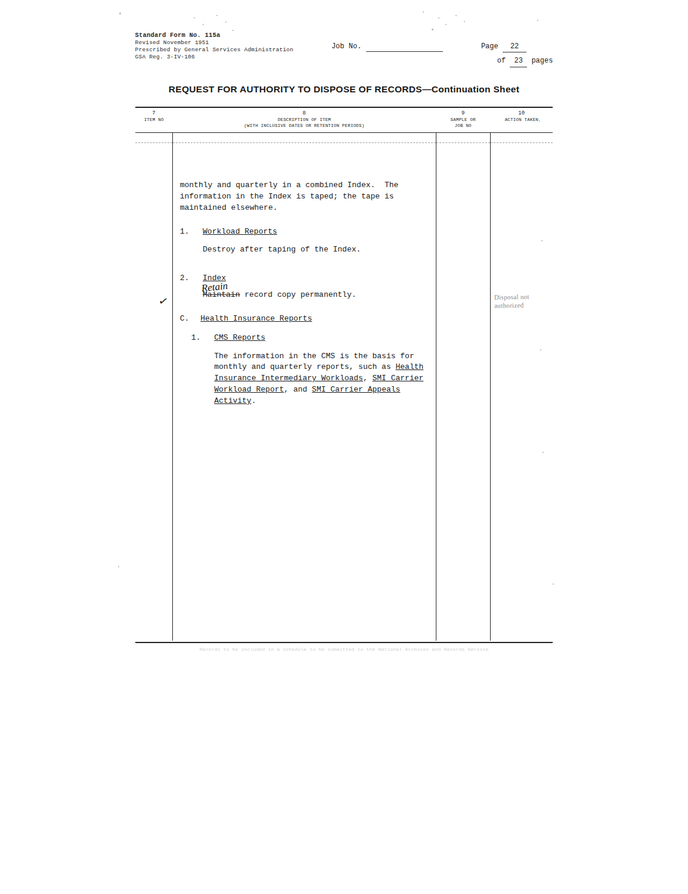Standard Form No. 115a
Revised November 1951
Prescribed by General Services Administration
GSA Reg. 3-IV-106
Job No.
Page 22 of 23 pages
REQUEST FOR AUTHORITY TO DISPOSE OF RECORDS—Continuation Sheet
| 7 Item No | 8 Description of Item (With Inclusive Dates or Retention Periods) | 9 Sample or Job No | 10 Action Taken |
| --- | --- | --- | --- |
| ✓ | monthly and quarterly in a combined Index. The information in the Index is taped; the tape is maintained elsewhere. 1. Workload Reports Destroy after taping of the Index. 2. Index Retain Maintain record copy permanently. C. Health Insurance Reports 1. CMS Reports The information in the CMS is the basis for monthly and quarterly reports, such as Health Insurance Intermediary Workloads , SMI Carrier Workload Report , and SMI Carrier Appeals Activity . | | Disposal not authorized |
Records to be included in a schedule to be submitted to the National Archives and Records Service